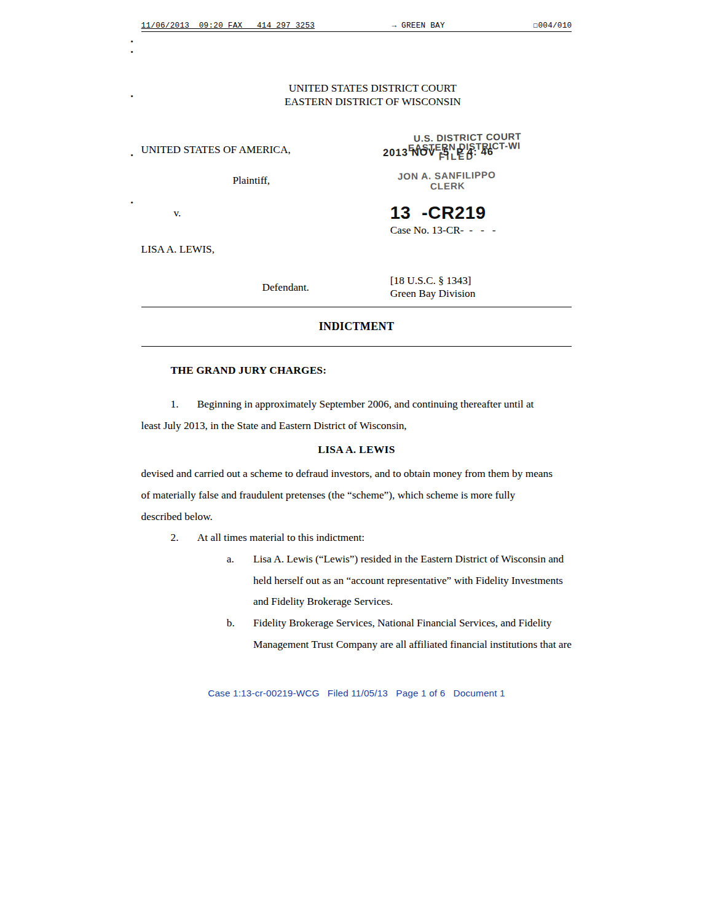11/06/2013 09:20 FAX 414 297 3253 → GREEN BAY ☐004/010
• • • • •
UNITED STATES DISTRICT COURT
EASTERN DISTRICT OF WISCONSIN
U.S. DISTRICT COURT
EASTERN DISTRICT-WI
FILED
UNITED STATES OF AMERICA,
Plaintiff,
v.
LISA A. LEWIS,
Defendant.
2013 NOV -5 P 4: 46
JON A. SANFILIPPO CLERK
13 -CR219
Case No. 13-CR- - - -
[18 U.S.C. § 1343]
Green Bay Division
INDICTMENT
THE GRAND JURY CHARGES:
1.
Beginning in approximately September 2006, and continuing thereafter until at
least July 2013, in the State and Eastern District of Wisconsin,
LISA A. LEWIS
devised and carried out a scheme to defraud investors, and to obtain money from them by means
of materially false and fraudulent pretenses (the “scheme”), which scheme is more fully
described below.
2.
At all times material to this indictment:
a.
Lisa A. Lewis (“Lewis”) resided in the Eastern District of Wisconsin and
held herself out as an “account representative” with Fidelity Investments
and Fidelity Brokerage Services.
b.
Fidelity Brokerage Services, National Financial Services, and Fidelity
Management Trust Company are all affiliated financial institutions that are
Case 1:13-cr-00219-WCG Filed 11/05/13 Page 1 of 6 Document 1